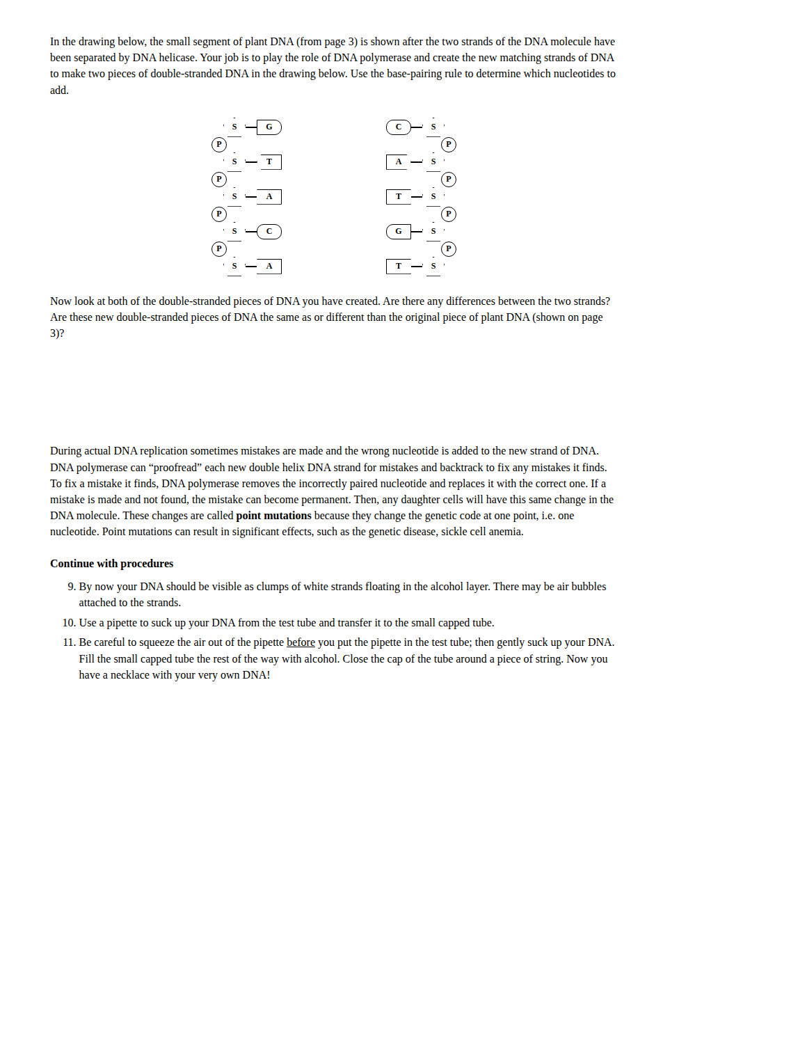In the drawing below, the small segment of plant DNA (from page 3) is shown after the two strands of the DNA molecule have been separated by DNA helicase. Your job is to play the role of DNA polymerase and create the new matching strands of DNA to make two pieces of double-stranded DNA in the drawing below. Use the base-pairing rule to determine which nucleotides to add.
S
G
P
S
T
P
S
A
P
S
C
P
S
A
C
S
P
A
S
P
T
S
P
G
S
P
T
S
Now look at both of the double-stranded pieces of DNA you have created. Are there any differences between the two strands? Are these new double-stranded pieces of DNA the same as or different than the original piece of plant DNA (shown on page 3)?
During actual DNA replication sometimes mistakes are made and the wrong nucleotide is added to the new strand of DNA. DNA polymerase can “proofread” each new double helix DNA strand for mistakes and backtrack to fix any mistakes it finds. To fix a mistake it finds, DNA polymerase removes the incorrectly paired nucleotide and replaces it with the correct one. If a mistake is made and not found, the mistake can become permanent. Then, any daughter cells will have this same change in the DNA molecule. These changes are called point mutations because they change the genetic code at one point, i.e. one nucleotide. Point mutations can result in significant effects, such as the genetic disease, sickle cell anemia.
Continue with procedures
By now your DNA should be visible as clumps of white strands floating in the alcohol layer. There may be air bubbles attached to the strands.
Use a pipette to suck up your DNA from the test tube and transfer it to the small capped tube.
Be careful to squeeze the air out of the pipette before you put the pipette in the test tube; then gently suck up your DNA. Fill the small capped tube the rest of the way with alcohol. Close the cap of the tube around a piece of string. Now you have a necklace with your very own DNA!